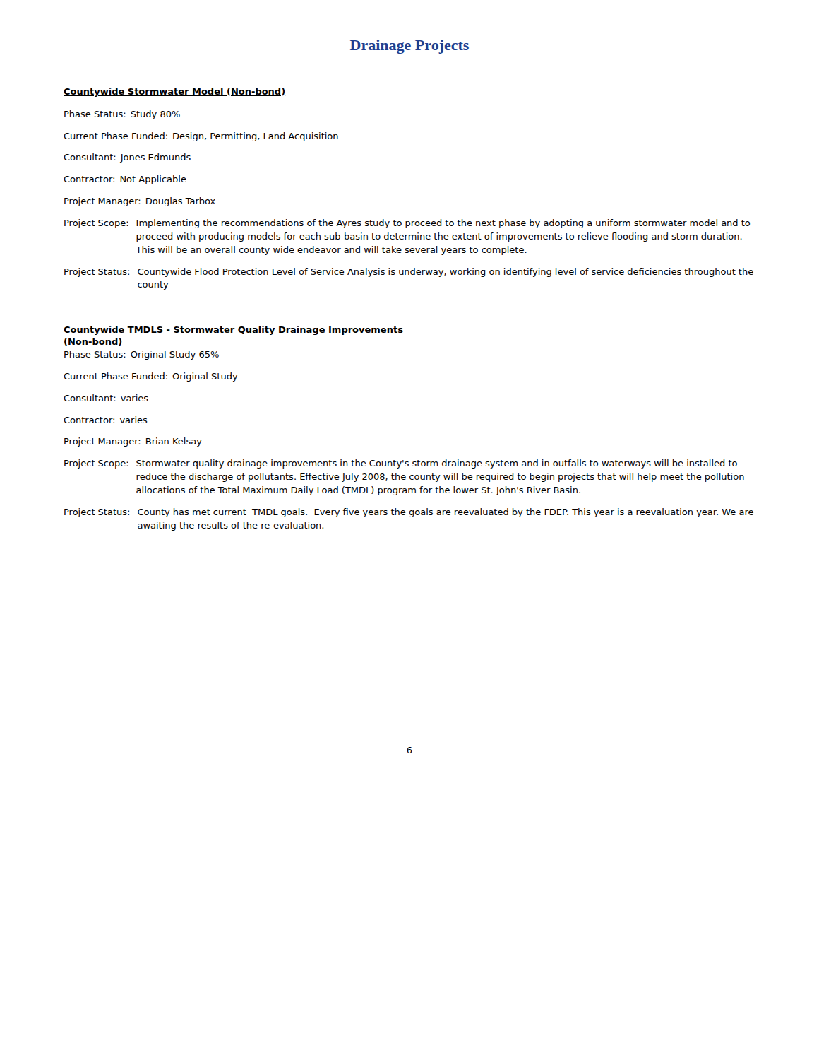Drainage Projects
Countywide Stormwater Model (Non-bond)
Phase Status: Study 80%
Current Phase Funded: Design, Permitting, Land Acquisition
Consultant: Jones Edmunds
Contractor: Not Applicable
Project Manager: Douglas Tarbox
Project Scope: Implementing the recommendations of the Ayres study to proceed to the next phase by adopting a uniform stormwater model and to proceed with producing models for each sub-basin to determine the extent of improvements to relieve flooding and storm duration. This will be an overall county wide endeavor and will take several years to complete.
Project Status: Countywide Flood Protection Level of Service Analysis is underway, working on identifying level of service deficiencies throughout the county
Countywide TMDLS - Stormwater Quality Drainage Improvements (Non-bond)
Phase Status: Original Study 65%
Current Phase Funded: Original Study
Consultant: varies
Contractor: varies
Project Manager: Brian Kelsay
Project Scope: Stormwater quality drainage improvements in the County's storm drainage system and in outfalls to waterways will be installed to reduce the discharge of pollutants. Effective July 2008, the county will be required to begin projects that will help meet the pollution allocations of the Total Maximum Daily Load (TMDL) program for the lower St. John's River Basin.
Project Status: County has met current TMDL goals. Every five years the goals are reevaluated by the FDEP. This year is a reevaluation year. We are awaiting the results of the re-evaluation.
6